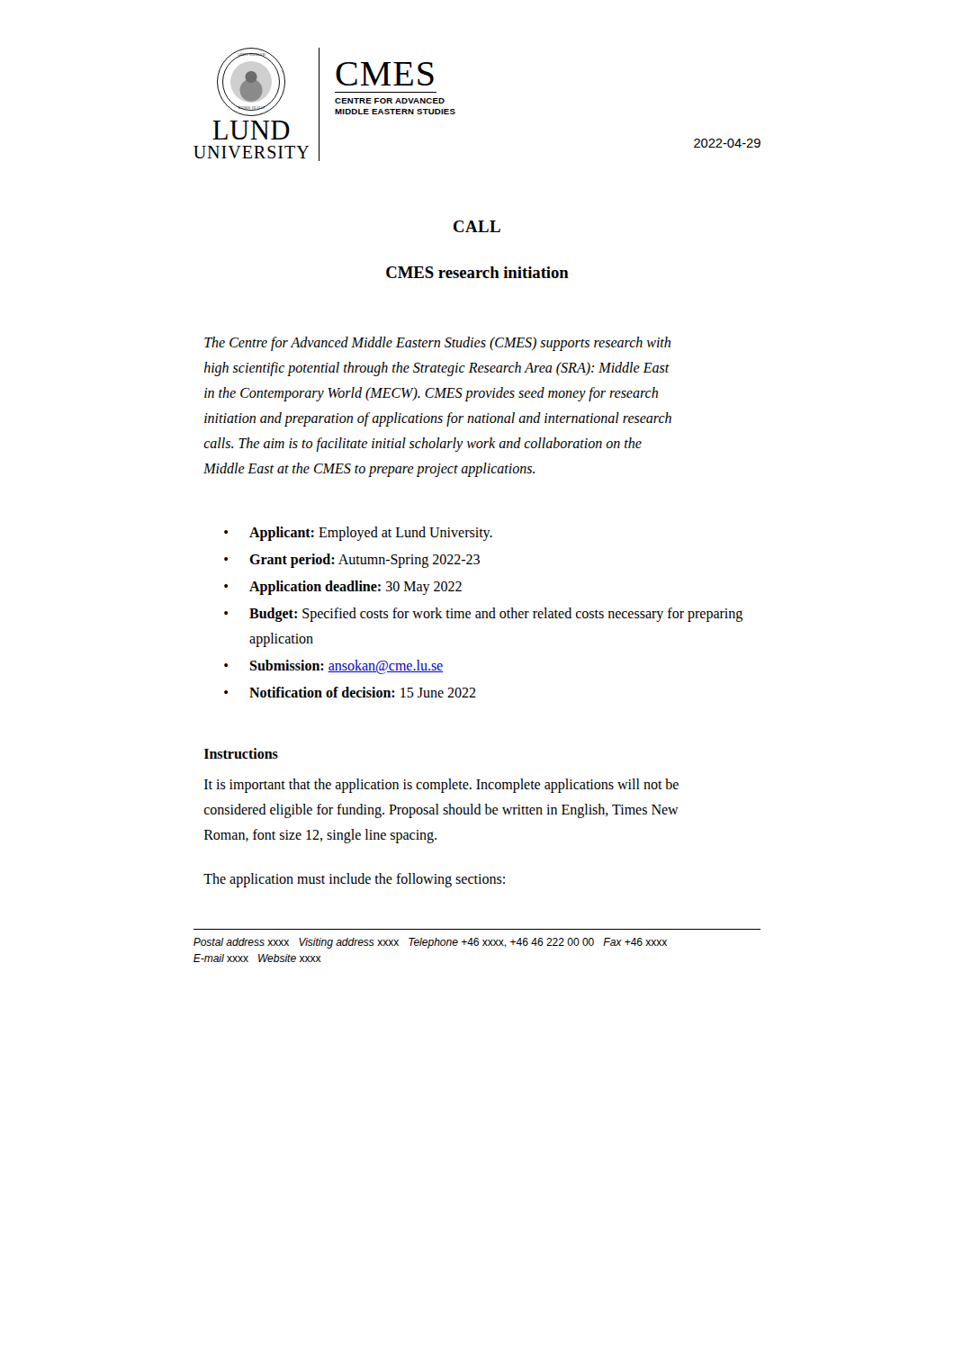ADDIT SIGILLVM
MVNDO SILVIAS
LundUniversity
CMES
Centre for Advanced
Middle Eastern Studies
2022-04-29
CALL
CMES research initiation
The Centre for Advanced Middle Eastern Studies (CMES) supports research with high scientific potential through the Strategic Research Area (SRA): Middle East in the Contemporary World (MECW). CMES provides seed money for research initiation and preparation of applications for national and international research calls. The aim is to facilitate initial scholarly work and collaboration on the Middle East at the CMES to prepare project applications.
Applicant: Employed at Lund University.
Grant period: Autumn-Spring 2022-23
Application deadline: 30 May 2022
Budget: Specified costs for work time and other related costs necessary for preparing application
Submission: ansokan@cme.lu.se
Notification of decision: 15 June 2022
Instructions
It is important that the application is complete. Incomplete applications will not be considered eligible for funding. Proposal should be written in English, Times New Roman, font size 12, single line spacing.
The application must include the following sections:
Postal address xxxx Visiting address xxxx Telephone +46 xxxx, +46 46 222 00 00 Fax +46 xxxx
E-mail xxxx Website xxxx